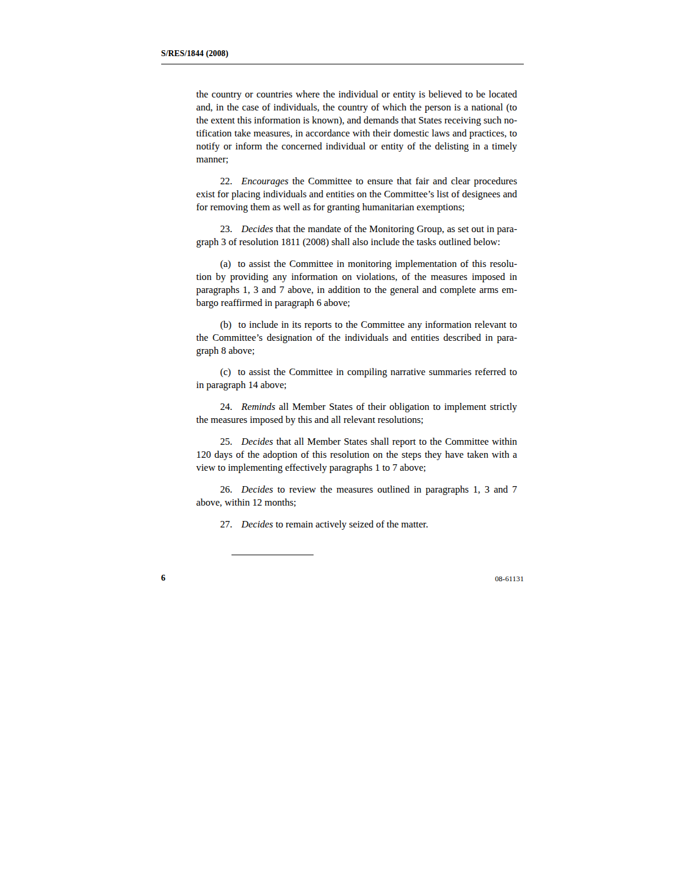S/RES/1844 (2008)
the country or countries where the individual or entity is believed to be located and, in the case of individuals, the country of which the person is a national (to the extent this information is known), and demands that States receiving such notification take measures, in accordance with their domestic laws and practices, to notify or inform the concerned individual or entity of the delisting in a timely manner;
22. Encourages the Committee to ensure that fair and clear procedures exist for placing individuals and entities on the Committee’s list of designees and for removing them as well as for granting humanitarian exemptions;
23. Decides that the mandate of the Monitoring Group, as set out in paragraph 3 of resolution 1811 (2008) shall also include the tasks outlined below:
(a) to assist the Committee in monitoring implementation of this resolution by providing any information on violations, of the measures imposed in paragraphs 1, 3 and 7 above, in addition to the general and complete arms embargo reaffirmed in paragraph 6 above;
(b) to include in its reports to the Committee any information relevant to the Committee’s designation of the individuals and entities described in paragraph 8 above;
(c) to assist the Committee in compiling narrative summaries referred to in paragraph 14 above;
24. Reminds all Member States of their obligation to implement strictly the measures imposed by this and all relevant resolutions;
25. Decides that all Member States shall report to the Committee within 120 days of the adoption of this resolution on the steps they have taken with a view to implementing effectively paragraphs 1 to 7 above;
26. Decides to review the measures outlined in paragraphs 1, 3 and 7 above, within 12 months;
27. Decides to remain actively seized of the matter.
6
08-61131